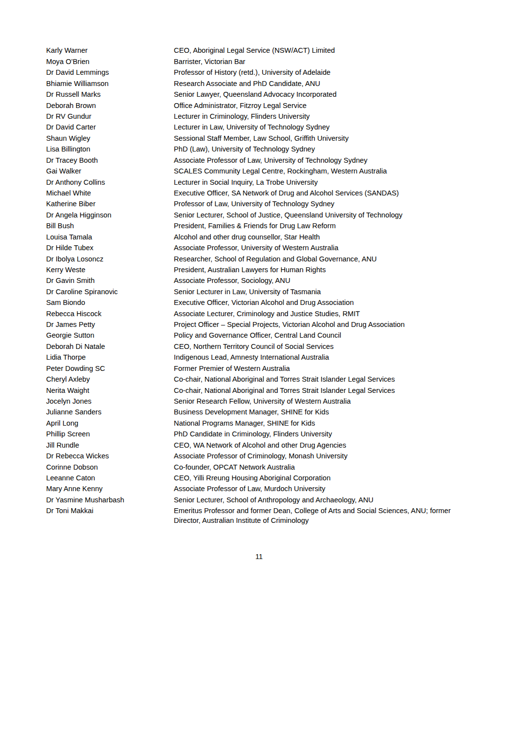| Karly Warner | CEO, Aboriginal Legal Service (NSW/ACT) Limited |
| Moya O’Brien | Barrister, Victorian Bar |
| Dr David Lemmings | Professor of History (retd.), University of Adelaide |
| Bhiamie Williamson | Research Associate and PhD Candidate, ANU |
| Dr Russell Marks | Senior Lawyer, Queensland Advocacy Incorporated |
| Deborah Brown | Office Administrator, Fitzroy Legal Service |
| Dr RV Gundur | Lecturer in Criminology, Flinders University |
| Dr David Carter | Lecturer in Law, University of Technology Sydney |
| Shaun Wigley | Sessional Staff Member, Law School, Griffith University |
| Lisa Billington | PhD (Law), University of Technology Sydney |
| Dr Tracey Booth | Associate Professor of Law, University of Technology Sydney |
| Gai Walker | SCALES Community Legal Centre, Rockingham, Western Australia |
| Dr Anthony Collins | Lecturer in Social Inquiry, La Trobe University |
| Michael White | Executive Officer, SA Network of Drug and Alcohol Services (SANDAS) |
| Katherine Biber | Professor of Law, University of Technology Sydney |
| Dr Angela Higginson | Senior Lecturer, School of Justice, Queensland University of Technology |
| Bill Bush | President, Families & Friends for Drug Law Reform |
| Louisa Tamala | Alcohol and other drug counsellor, Star Health |
| Dr Hilde Tubex | Associate Professor, University of Western Australia |
| Dr Ibolya Losoncz | Researcher, School of Regulation and Global Governance, ANU |
| Kerry Weste | President, Australian Lawyers for Human Rights |
| Dr Gavin Smith | Associate Professor, Sociology, ANU |
| Dr Caroline Spiranovic | Senior Lecturer in Law, University of Tasmania |
| Sam Biondo | Executive Officer, Victorian Alcohol and Drug Association |
| Rebecca Hiscock | Associate Lecturer, Criminology and Justice Studies, RMIT |
| Dr James Petty | Project Officer – Special Projects, Victorian Alcohol and Drug Association |
| Georgie Sutton | Policy and Governance Officer, Central Land Council |
| Deborah Di Natale | CEO, Northern Territory Council of Social Services |
| Lidia Thorpe | Indigenous Lead, Amnesty International Australia |
| Peter Dowding SC | Former Premier of Western Australia |
| Cheryl Axleby | Co-chair, National Aboriginal and Torres Strait Islander Legal Services |
| Nerita Waight | Co-chair, National Aboriginal and Torres Strait Islander Legal Services |
| Jocelyn Jones | Senior Research Fellow, University of Western Australia |
| Julianne Sanders | Business Development Manager, SHINE for Kids |
| April Long | National Programs Manager, SHINE for Kids |
| Phillip Screen | PhD Candidate in Criminology, Flinders University |
| Jill Rundle | CEO, WA Network of Alcohol and other Drug Agencies |
| Dr Rebecca Wickes | Associate Professor of Criminology, Monash University |
| Corinne Dobson | Co-founder, OPCAT Network Australia |
| Leeanne Caton | CEO, Yilli Rreung Housing Aboriginal Corporation |
| Mary Anne Kenny | Associate Professor of Law, Murdoch University |
| Dr Yasmine Musharbash | Senior Lecturer, School of Anthropology and Archaeology, ANU |
| Dr Toni Makkai | Emeritus Professor and former Dean, College of Arts and Social Sciences, ANU; former Director, Australian Institute of Criminology |
11